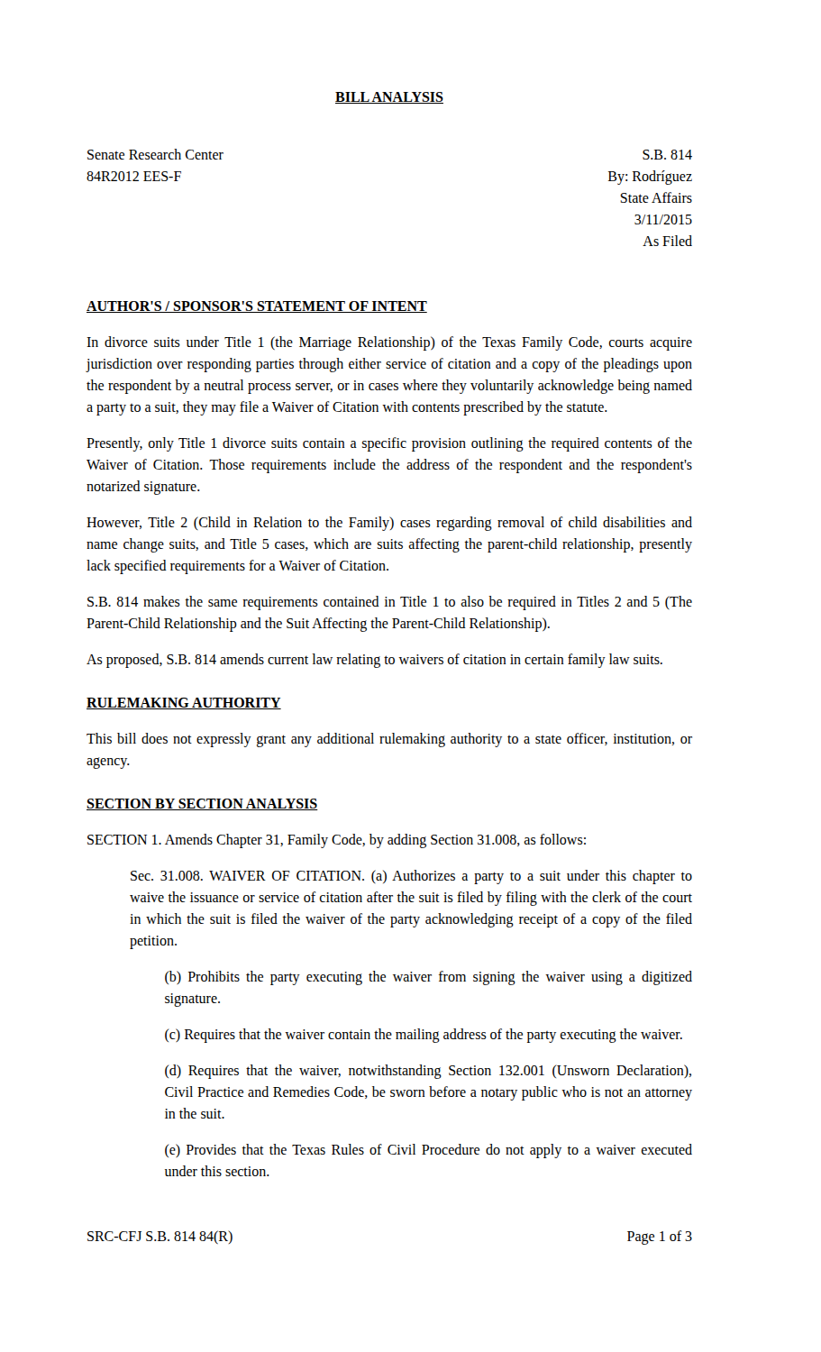BILL ANALYSIS
| Senate Research Center 84R2012 EES-F | S.B. 814 By: Rodríguez State Affairs 3/11/2015 As Filed |
AUTHOR'S / SPONSOR'S STATEMENT OF INTENT
In divorce suits under Title 1 (the Marriage Relationship) of the Texas Family Code, courts acquire jurisdiction over responding parties through either service of citation and a copy of the pleadings upon the respondent by a neutral process server, or in cases where they voluntarily acknowledge being named a party to a suit, they may file a Waiver of Citation with contents prescribed by the statute.
Presently, only Title 1 divorce suits contain a specific provision outlining the required contents of the Waiver of Citation. Those requirements include the address of the respondent and the respondent's notarized signature.
However, Title 2 (Child in Relation to the Family) cases regarding removal of child disabilities and name change suits, and Title 5 cases, which are suits affecting the parent-child relationship, presently lack specified requirements for a Waiver of Citation.
S.B. 814 makes the same requirements contained in Title 1 to also be required in Titles 2 and 5 (The Parent-Child Relationship and the Suit Affecting the Parent-Child Relationship).
As proposed, S.B. 814 amends current law relating to waivers of citation in certain family law suits.
RULEMAKING AUTHORITY
This bill does not expressly grant any additional rulemaking authority to a state officer, institution, or agency.
SECTION BY SECTION ANALYSIS
SECTION 1. Amends Chapter 31, Family Code, by adding Section 31.008, as follows:
Sec. 31.008. WAIVER OF CITATION. (a) Authorizes a party to a suit under this chapter to waive the issuance or service of citation after the suit is filed by filing with the clerk of the court in which the suit is filed the waiver of the party acknowledging receipt of a copy of the filed petition.
(b) Prohibits the party executing the waiver from signing the waiver using a digitized signature.
(c) Requires that the waiver contain the mailing address of the party executing the waiver.
(d) Requires that the waiver, notwithstanding Section 132.001 (Unsworn Declaration), Civil Practice and Remedies Code, be sworn before a notary public who is not an attorney in the suit.
(e) Provides that the Texas Rules of Civil Procedure do not apply to a waiver executed under this section.
SRC-CFJ S.B. 814 84(R) Page 1 of 3